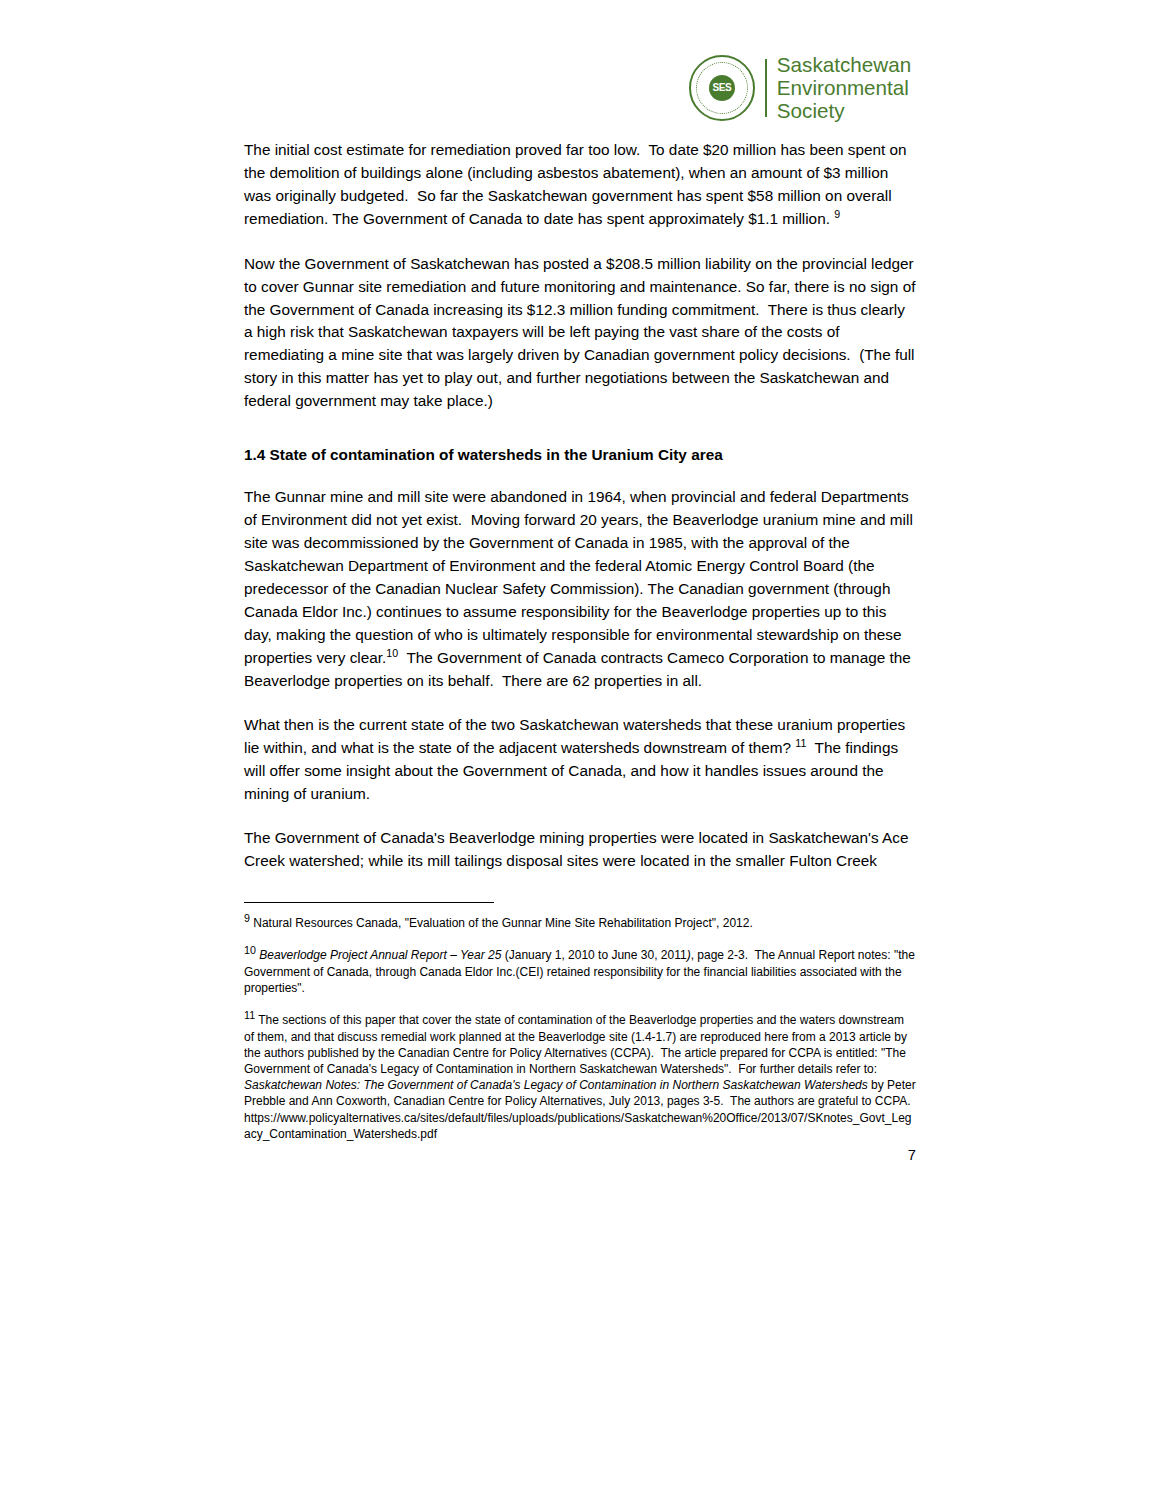SES
Saskatchewan
Environmental
Society
The initial cost estimate for remediation proved far too low. To date $20 million has been spent on the demolition of buildings alone (including asbestos abatement), when an amount of $3 million was originally budgeted. So far the Saskatchewan government has spent $58 million on overall remediation. The Government of Canada to date has spent approximately $1.1 million. 9
Now the Government of Saskatchewan has posted a $208.5 million liability on the provincial ledger to cover Gunnar site remediation and future monitoring and maintenance. So far, there is no sign of the Government of Canada increasing its $12.3 million funding commitment. There is thus clearly a high risk that Saskatchewan taxpayers will be left paying the vast share of the costs of remediating a mine site that was largely driven by Canadian government policy decisions. (The full story in this matter has yet to play out, and further negotiations between the Saskatchewan and federal government may take place.)
1.4 State of contamination of watersheds in the Uranium City area
The Gunnar mine and mill site were abandoned in 1964, when provincial and federal Departments of Environment did not yet exist. Moving forward 20 years, the Beaverlodge uranium mine and mill site was decommissioned by the Government of Canada in 1985, with the approval of the Saskatchewan Department of Environment and the federal Atomic Energy Control Board (the predecessor of the Canadian Nuclear Safety Commission). The Canadian government (through Canada Eldor Inc.) continues to assume responsibility for the Beaverlodge properties up to this day, making the question of who is ultimately responsible for environmental stewardship on these properties very clear.10 The Government of Canada contracts Cameco Corporation to manage the Beaverlodge properties on its behalf. There are 62 properties in all.
What then is the current state of the two Saskatchewan watersheds that these uranium properties lie within, and what is the state of the adjacent watersheds downstream of them? 11 The findings will offer some insight about the Government of Canada, and how it handles issues around the mining of uranium.
The Government of Canada's Beaverlodge mining properties were located in Saskatchewan's Ace Creek watershed; while its mill tailings disposal sites were located in the smaller Fulton Creek
9 Natural Resources Canada, "Evaluation of the Gunnar Mine Site Rehabilitation Project", 2012.
10 Beaverlodge Project Annual Report – Year 25 (January 1, 2010 to June 30, 2011), page 2-3. The Annual Report notes: "the Government of Canada, through Canada Eldor Inc.(CEI) retained responsibility for the financial liabilities associated with the properties".
11 The sections of this paper that cover the state of contamination of the Beaverlodge properties and the waters downstream of them, and that discuss remedial work planned at the Beaverlodge site (1.4-1.7) are reproduced here from a 2013 article by the authors published by the Canadian Centre for Policy Alternatives (CCPA). The article prepared for CCPA is entitled: "The Government of Canada's Legacy of Contamination in Northern Saskatchewan Watersheds". For further details refer to: Saskatchewan Notes: The Government of Canada's Legacy of Contamination in Northern Saskatchewan Watersheds by Peter Prebble and Ann Coxworth, Canadian Centre for Policy Alternatives, July 2013, pages 3-5. The authors are grateful to CCPA.
https://www.policyalternatives.ca/sites/default/files/uploads/publications/Saskatchewan%20Office/2013/07/SKnotes_Govt_Legacy_Contamination_Watersheds.pdf
7